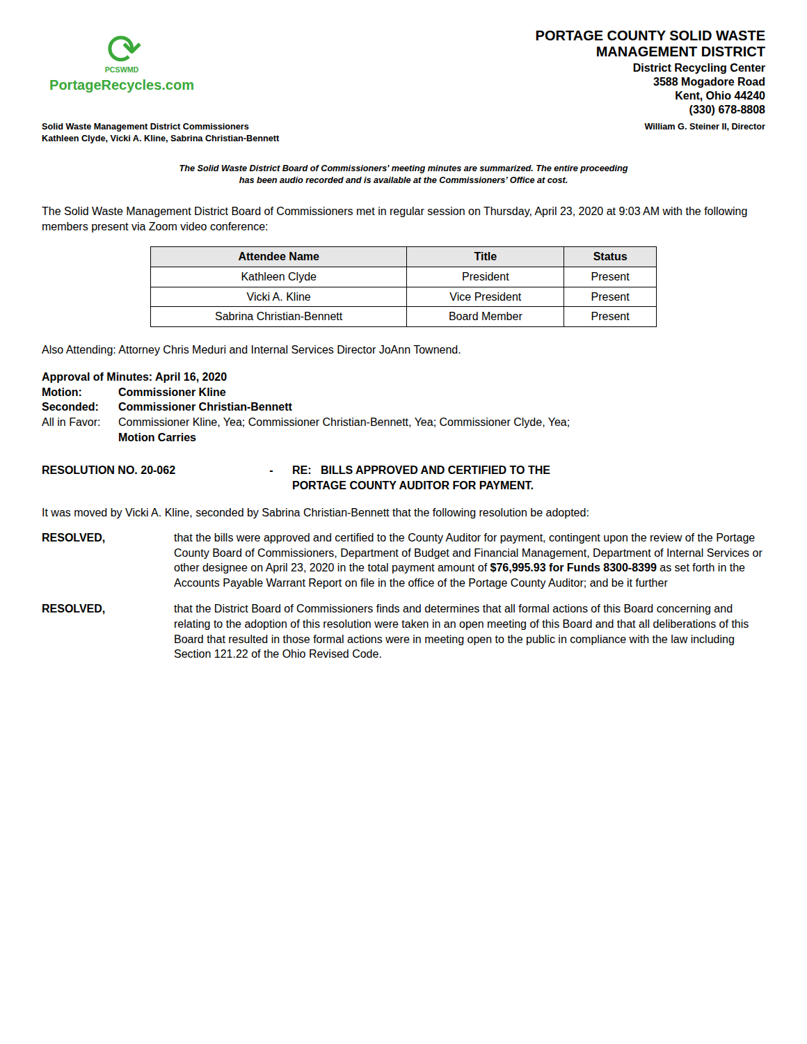⟳
PCSWMD
PortageRecycles.com
PORTAGE COUNTY SOLID WASTE
MANAGEMENT DISTRICT
District Recycling Center
3588 Mogadore Road
Kent, Ohio 44240
(330) 678-8808
Solid Waste Management District Commissioners
Kathleen Clyde, Vicki A. Kline, Sabrina Christian-Bennett
William G. Steiner II, Director
The Solid Waste District Board of Commissioners' meeting minutes are summarized. The entire proceeding
has been audio recorded and is available at the Commissioners’ Office at cost.
The Solid Waste Management District Board of Commissioners met in regular session on Thursday, April 23, 2020 at 9:03 AM with the following members present via Zoom video conference:
| Attendee Name | Title | Status |
| --- | --- | --- |
| Kathleen Clyde | President | Present |
| Vicki A. Kline | Vice President | Present |
| Sabrina Christian-Bennett | Board Member | Present |
Also Attending: Attorney Chris Meduri and Internal Services Director JoAnn Townend.
Approval of Minutes: April 16, 2020
Motion:
Commissioner Kline
Seconded:
Commissioner Christian-Bennett
All in Favor:
Commissioner Kline, Yea; Commissioner Christian-Bennett, Yea; Commissioner Clyde, Yea;
Motion Carries
RESOLUTION NO. 20-062
-
RE: BILLS APPROVED AND CERTIFIED TO THE
PORTAGE COUNTY AUDITOR FOR PAYMENT.
It was moved by Vicki A. Kline, seconded by Sabrina Christian-Bennett that the following resolution be adopted:
RESOLVED,
that the bills were approved and certified to the County Auditor for payment, contingent upon the review of the Portage County Board of Commissioners, Department of Budget and Financial Management, Department of Internal Services or other designee on April 23, 2020 in the total payment amount of $76,995.93 for Funds 8300-8399 as set forth in the Accounts Payable Warrant Report on file in the office of the Portage County Auditor; and be it further
RESOLVED,
that the District Board of Commissioners finds and determines that all formal actions of this Board concerning and relating to the adoption of this resolution were taken in an open meeting of this Board and that all deliberations of this Board that resulted in those formal actions were in meeting open to the public in compliance with the law including Section 121.22 of the Ohio Revised Code.